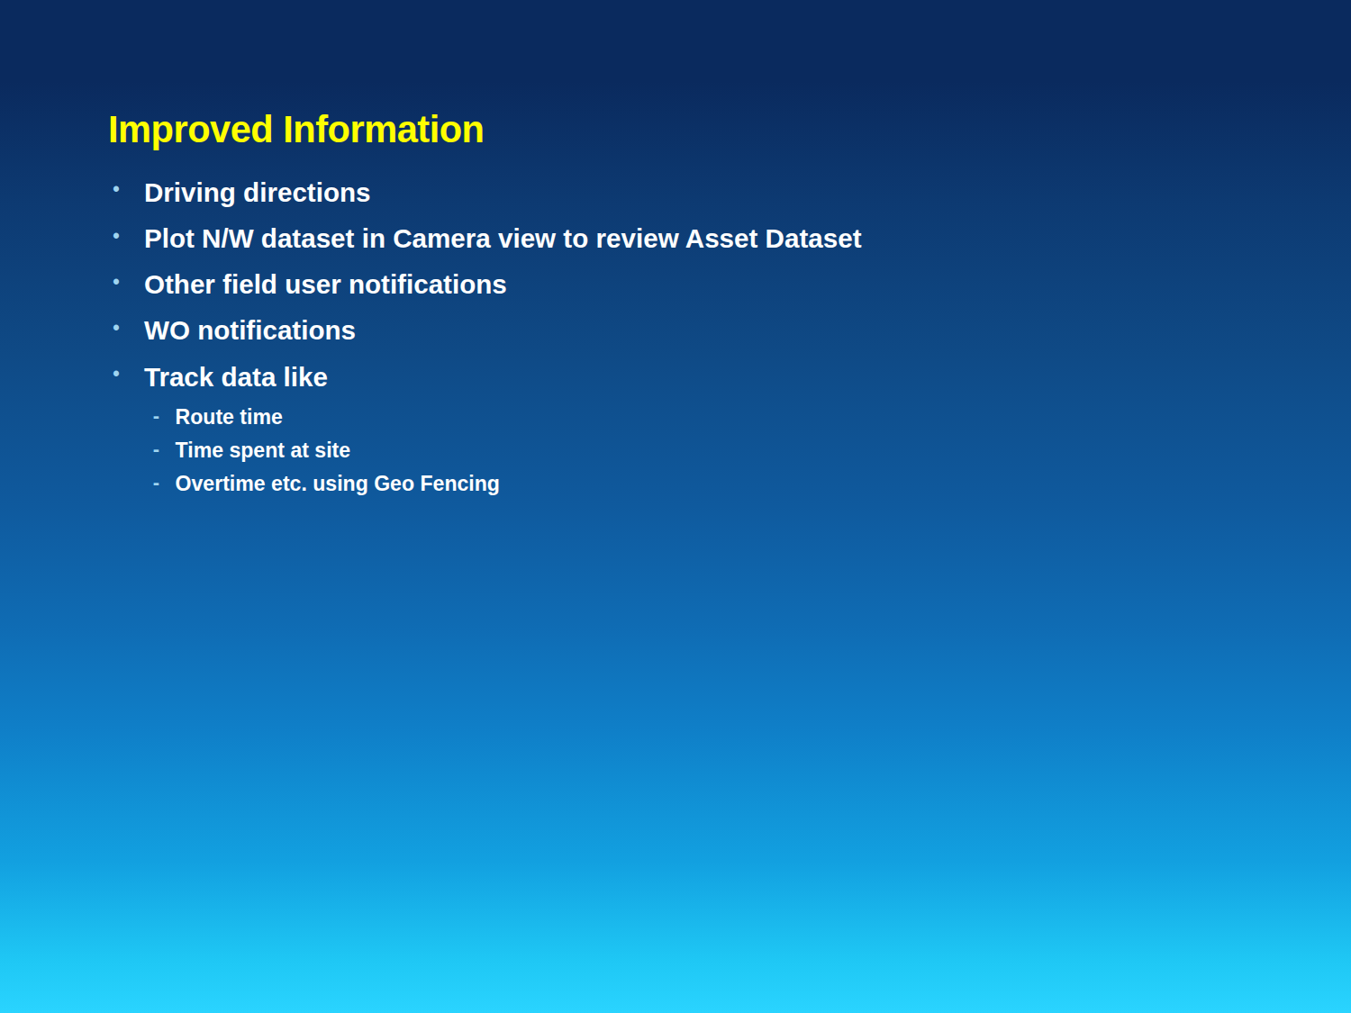Improved Information
Driving directions
Plot N/W dataset in Camera view to review Asset Dataset
Other field user notifications
WO notifications
Track data like
Route time
Time spent at site
Overtime etc. using Geo Fencing